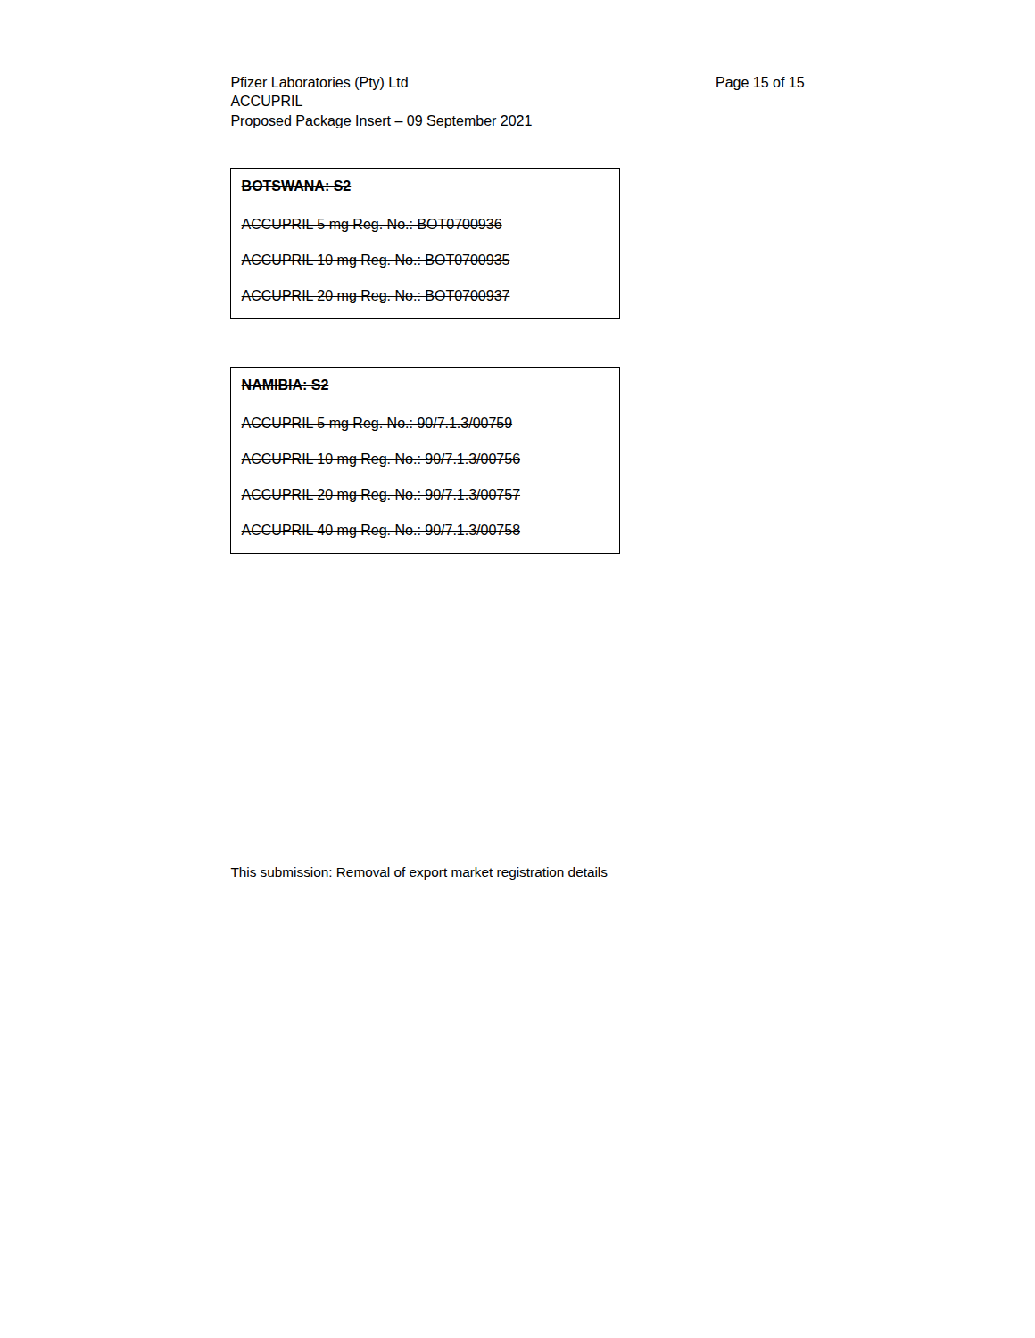Pfizer Laboratories (Pty) Ltd ACCUPRIL Proposed Package Insert – 09 September 2021
Page 15 of 15
BOTSWANA: S2
ACCUPRIL 5 mg Reg. No.: BOT0700936
ACCUPRIL 10 mg Reg. No.: BOT0700935
ACCUPRIL 20 mg Reg. No.: BOT0700937
NAMIBIA: S2
ACCUPRIL 5 mg Reg. No.: 90/7.1.3/00759
ACCUPRIL 10 mg Reg. No.: 90/7.1.3/00756
ACCUPRIL 20 mg Reg. No.: 90/7.1.3/00757
ACCUPRIL 40 mg Reg. No.: 90/7.1.3/00758
This submission: Removal of export market registration details